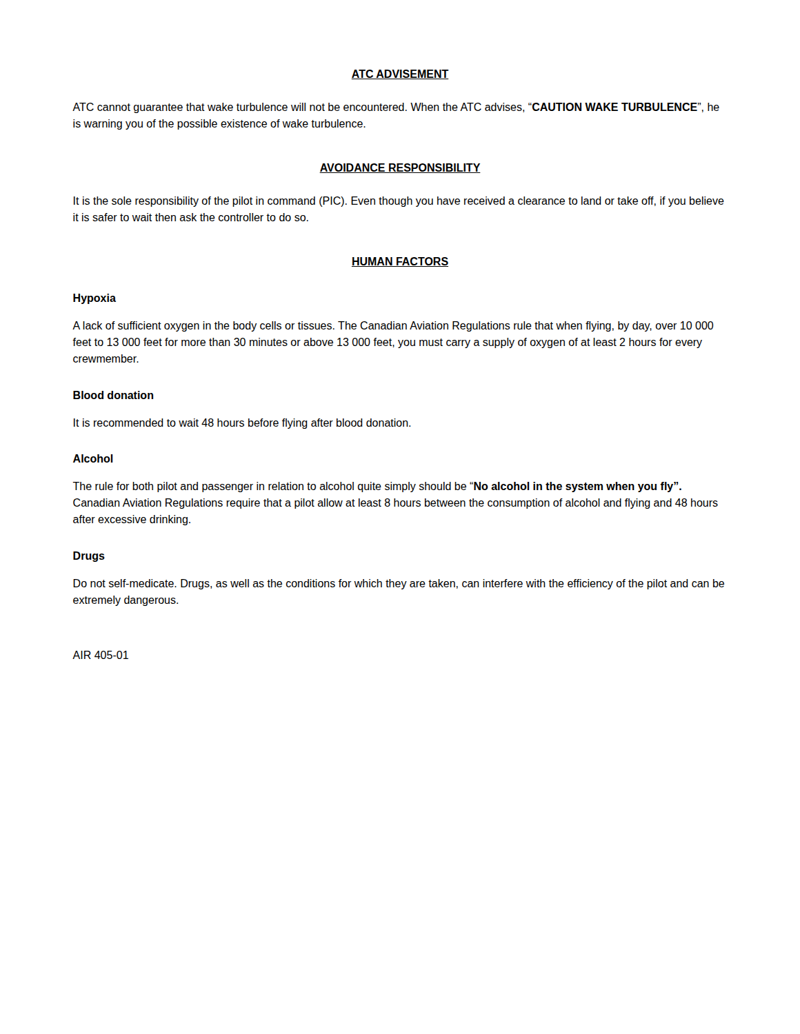ATC ADVISEMENT
ATC cannot guarantee that wake turbulence will not be encountered. When the ATC advises, “CAUTION WAKE TURBULENCE”, he is warning you of the possible existence of wake turbulence.
AVOIDANCE RESPONSIBILITY
It is the sole responsibility of the pilot in command (PIC). Even though you have received a clearance to land or take off, if you believe it is safer to wait then ask the controller to do so.
HUMAN FACTORS
Hypoxia
A lack of sufficient oxygen in the body cells or tissues. The Canadian Aviation Regulations rule that when flying, by day, over 10 000 feet to 13 000 feet for more than 30 minutes or above 13 000 feet, you must carry a supply of oxygen of at least 2 hours for every crewmember.
Blood donation
It is recommended to wait 48 hours before flying after blood donation.
Alcohol
The rule for both pilot and passenger in relation to alcohol quite simply should be “No alcohol in the system when you fly”. Canadian Aviation Regulations require that a pilot allow at least 8 hours between the consumption of alcohol and flying and 48 hours after excessive drinking.
Drugs
Do not self-medicate. Drugs, as well as the conditions for which they are taken, can interfere with the efficiency of the pilot and can be extremely dangerous.
AIR 405-01